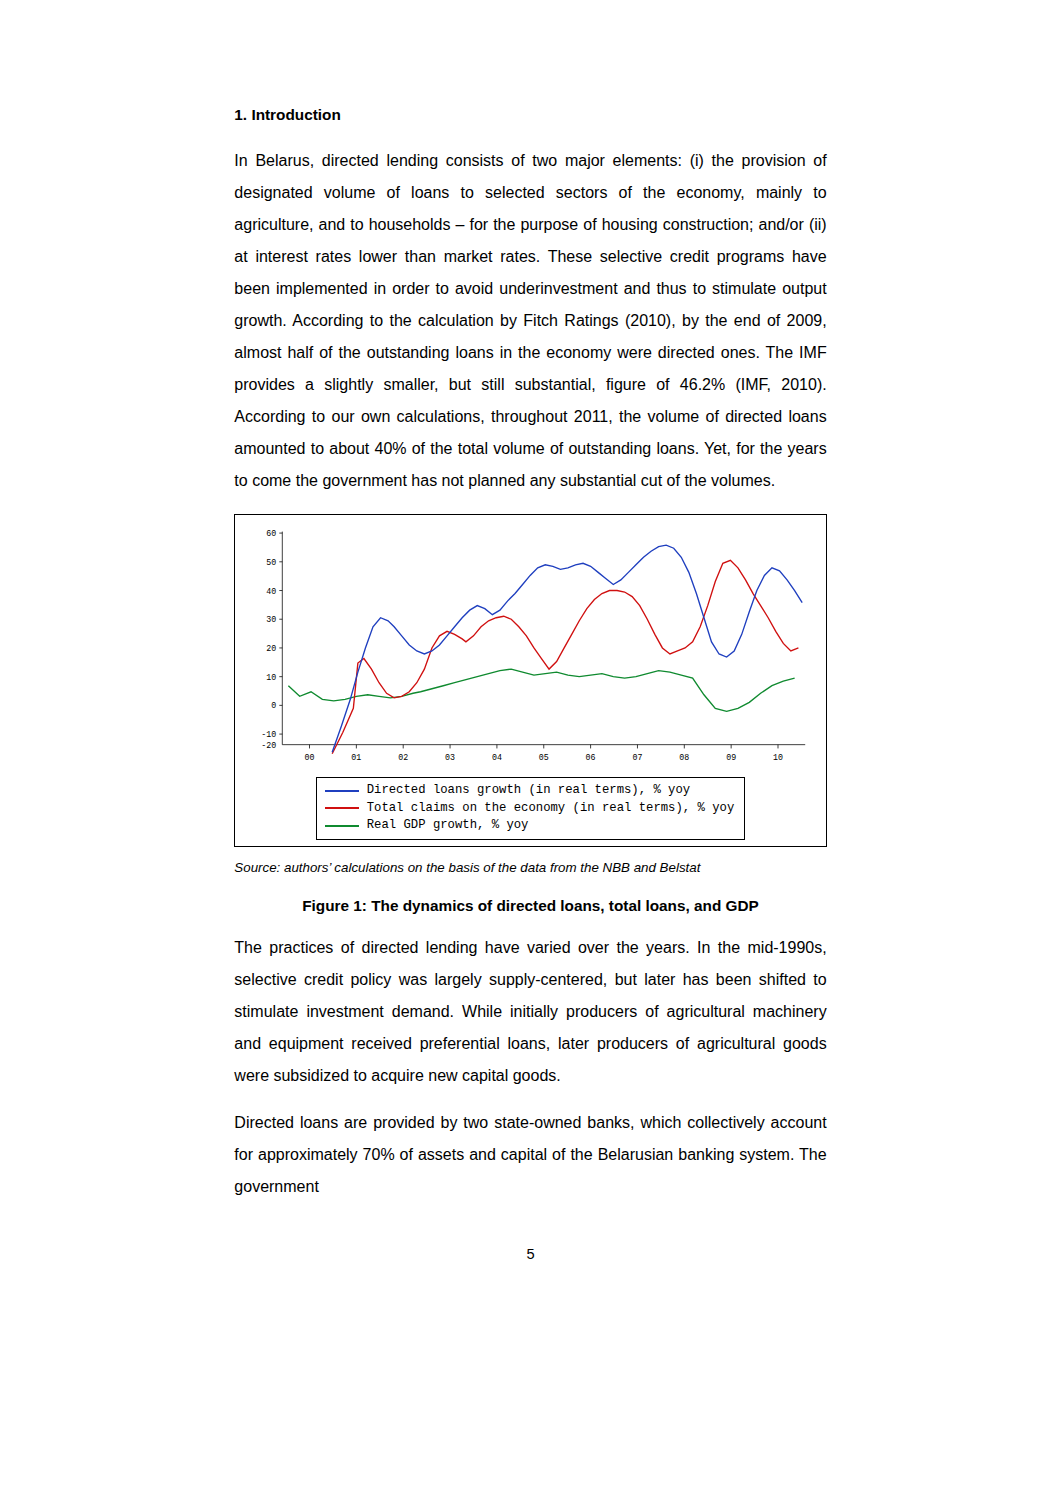1. Introduction
In Belarus, directed lending consists of two major elements: (i) the provision of designated volume of loans to selected sectors of the economy, mainly to agriculture, and to households – for the purpose of housing construction; and/or (ii) at interest rates lower than market rates. These selective credit programs have been implemented in order to avoid underinvestment and thus to stimulate output growth. According to the calculation by Fitch Ratings (2010), by the end of 2009, almost half of the outstanding loans in the economy were directed ones. The IMF provides a slightly smaller, but still substantial, figure of 46.2% (IMF, 2010). According to our own calculations, throughout 2011, the volume of directed loans amounted to about 40% of the total volume of outstanding loans. Yet, for the years to come the government has not planned any substantial cut of the volumes.
60 50 40 30 20 10 0 -10 -20 00 01 02 03 04 05 06 07 08 09 10
Directed loans growth (in real terms), % yoy
Total claims on the economy (in real terms), % yoy
Real GDP growth, % yoy
Source: authors’ calculations on the basis of the data from the NBB and Belstat
Figure 1: The dynamics of directed loans, total loans, and GDP
The practices of directed lending have varied over the years. In the mid-1990s, selective credit policy was largely supply-centered, but later has been shifted to stimulate investment demand. While initially producers of agricultural machinery and equipment received preferential loans, later producers of agricultural goods were subsidized to acquire new capital goods.
Directed loans are provided by two state-owned banks, which collectively account for approximately 70% of assets and capital of the Belarusian banking system. The government
5